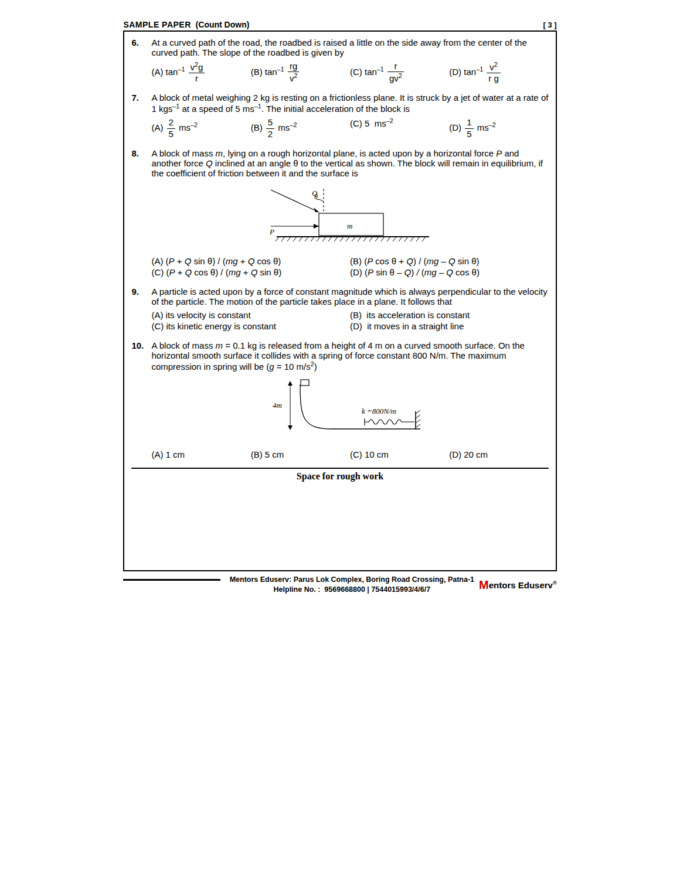SAMPLE PAPER (Count Down)
[ 3 ]
6.
At a curved path of the road, the roadbed is raised a little on the side away from the center of the curved path. The slope of the roadbed is given by
(A) tan–1 v2g r
(B) tan–1 rg v2
(C) tan–1 rgv2
(D) tan–1 v2 r g
7.
A block of metal weighing 2 kg is resting on a frictionless plane. It is struck by a jet of water at a rate of 1 kgs–1 at a speed of 5 ms–1. The initial acceleration of the block is
(A) 25 ms–2
(B) 52 ms–2
(C) 5 ms–2
(D) 15 ms–2
8.
A block of mass m, lying on a rough horizontal plane, is acted upon by a horizontal force P and another force Q inclined at an angle θ to the vertical as shown. The block will remain in equilibrium, if the coefficient of friction between it and the surface is
Q θ P m
(A) (P + Q sin θ) / (mg + Q cos θ)
(B) (P cos θ + Q) / (mg – Q sin θ)
(C) (P + Q cos θ) / (mg + Q sin θ)
(D) (P sin θ – Q) / (mg – Q cos θ)
9.
A particle is acted upon by a force of constant magnitude which is always perpendicular to the velocity of the particle. The motion of the particle takes place in a plane. It follows that
(A) its velocity is constant
(B) its acceleration is constant
(C) its kinetic energy is constant
(D) it moves in a straight line
10.
A block of mass m = 0.1 kg is released from a height of 4 m on a curved smooth surface. On the horizontal smooth surface it collides with a spring of force constant 800 N/m. The maximum compression in spring will be (g = 10 m/s2)
4m k =800N/m
(A) 1 cm
(B) 5 cm
(C) 10 cm
(D) 20 cm
Space for rough work
Mentors Eduserv: Parus Lok Complex, Boring Road Crossing, Patna-1
Helpline No. : 9569668800 | 7544015993/4/6/7
Mentors Eduserv®